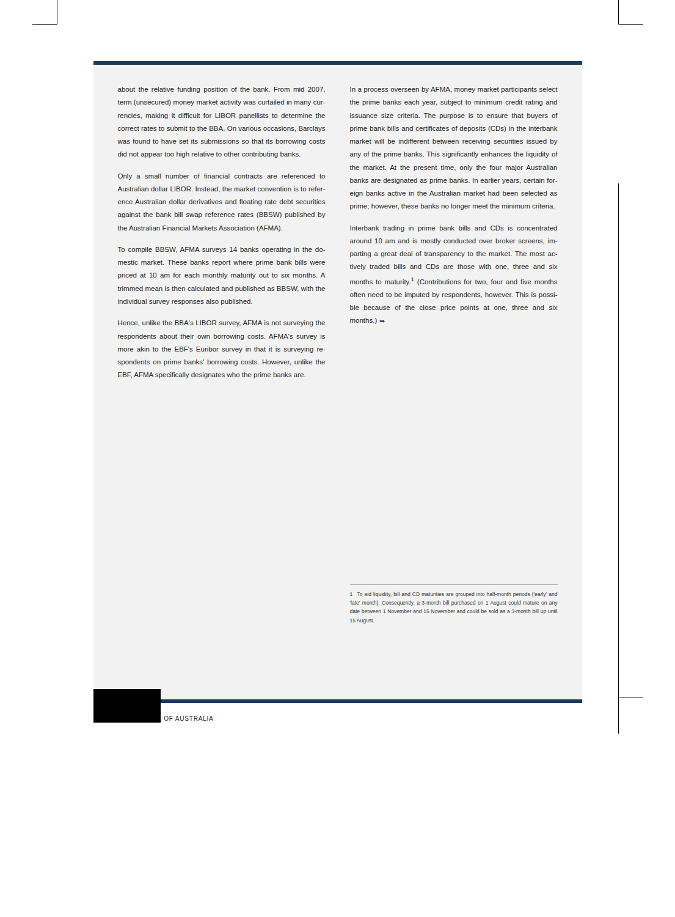about the relative funding position of the bank. From mid 2007, term (unsecured) money market activity was curtailed in many currencies, making it difficult for LIBOR panellists to determine the correct rates to submit to the BBA. On various occasions, Barclays was found to have set its submissions so that its borrowing costs did not appear too high relative to other contributing banks.
Only a small number of financial contracts are referenced to Australian dollar LIBOR. Instead, the market convention is to reference Australian dollar derivatives and floating rate debt securities against the bank bill swap reference rates (BBSW) published by the Australian Financial Markets Association (AFMA).
To compile BBSW, AFMA surveys 14 banks operating in the domestic market. These banks report where prime bank bills were priced at 10 am for each monthly maturity out to six months. A trimmed mean is then calculated and published as BBSW, with the individual survey responses also published.
Hence, unlike the BBA's LIBOR survey, AFMA is not surveying the respondents about their own borrowing costs. AFMA's survey is more akin to the EBF's Euribor survey in that it is surveying respondents on prime banks' borrowing costs. However, unlike the EBF, AFMA specifically designates who the prime banks are.
In a process overseen by AFMA, money market participants select the prime banks each year, subject to minimum credit rating and issuance size criteria. The purpose is to ensure that buyers of prime bank bills and certificates of deposits (CDs) in the interbank market will be indifferent between receiving securities issued by any of the prime banks. This significantly enhances the liquidity of the market. At the present time, only the four major Australian banks are designated as prime banks. In earlier years, certain foreign banks active in the Australian market had been selected as prime; however, these banks no longer meet the minimum criteria.
Interbank trading in prime bank bills and CDs is concentrated around 10 am and is mostly conducted over broker screens, imparting a great deal of transparency to the market. The most actively traded bills and CDs are those with one, three and six months to maturity.1 (Contributions for two, four and five months often need to be imputed by respondents, however. This is possible because of the close price points at one, three and six months.)➥
1 To aid liquidity, bill and CD maturities are grouped into half-month periods ('early' and 'late' month). Consequently, a 3-month bill purchased on 1 August could mature on any date between 1 November and 15 November and could be sold as a 3-month bill up until 15 August.
34 RESERVE BANK OF AUSTRALIA